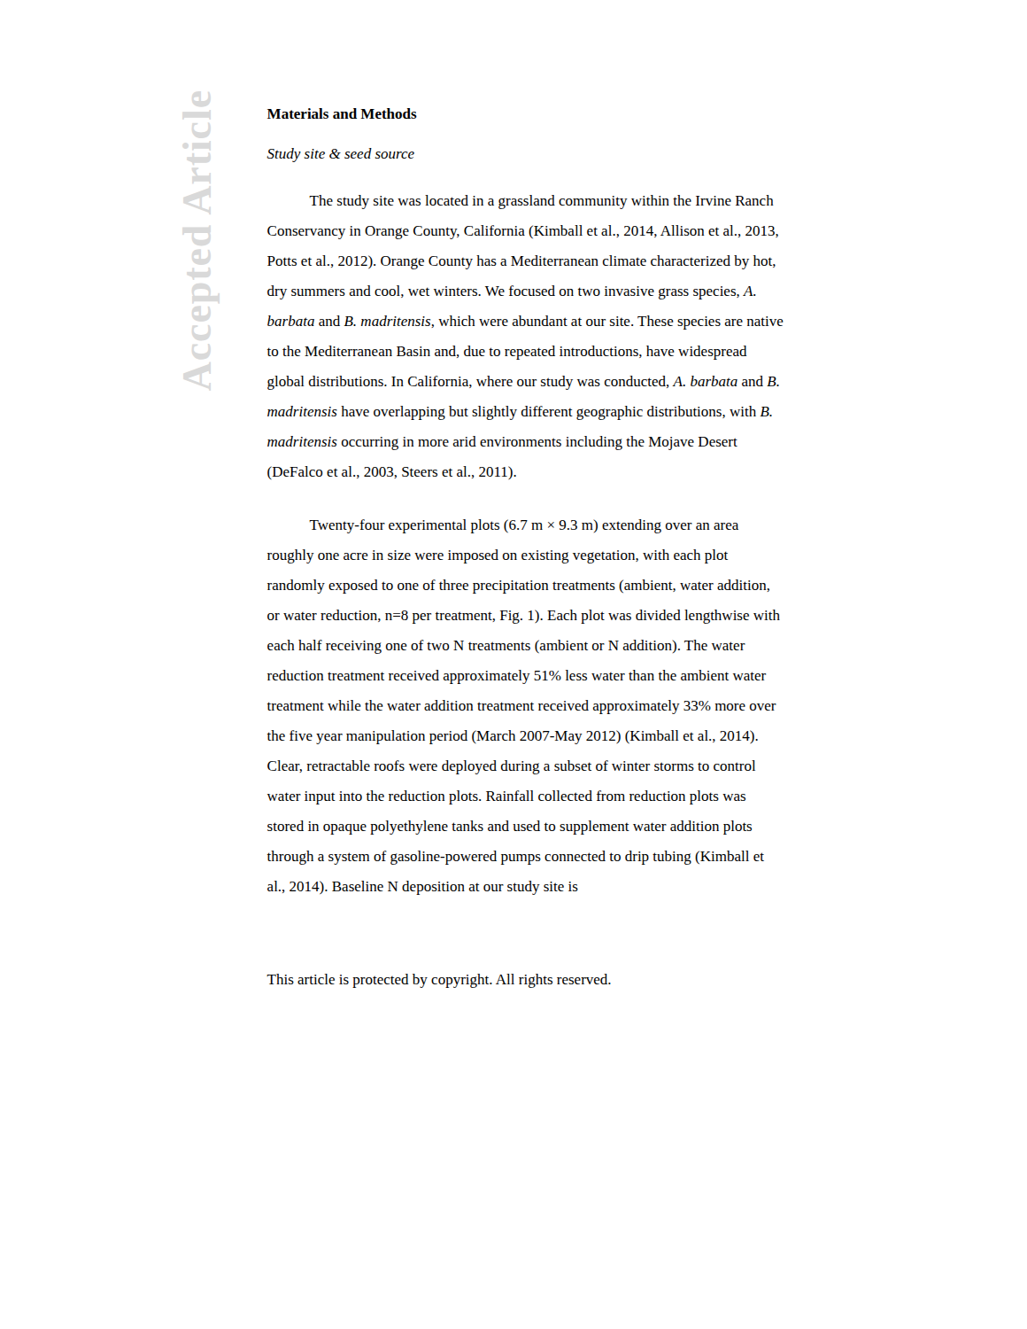Accepted Article
Materials and Methods
Study site & seed source
The study site was located in a grassland community within the Irvine Ranch Conservancy in Orange County, California (Kimball et al., 2014, Allison et al., 2013, Potts et al., 2012). Orange County has a Mediterranean climate characterized by hot, dry summers and cool, wet winters. We focused on two invasive grass species, A. barbata and B. madritensis, which were abundant at our site. These species are native to the Mediterranean Basin and, due to repeated introductions, have widespread global distributions. In California, where our study was conducted, A. barbata and B. madritensis have overlapping but slightly different geographic distributions, with B. madritensis occurring in more arid environments including the Mojave Desert (DeFalco et al., 2003, Steers et al., 2011).
Twenty-four experimental plots (6.7 m × 9.3 m) extending over an area roughly one acre in size were imposed on existing vegetation, with each plot randomly exposed to one of three precipitation treatments (ambient, water addition, or water reduction, n=8 per treatment, Fig. 1). Each plot was divided lengthwise with each half receiving one of two N treatments (ambient or N addition). The water reduction treatment received approximately 51% less water than the ambient water treatment while the water addition treatment received approximately 33% more over the five year manipulation period (March 2007-May 2012) (Kimball et al., 2014). Clear, retractable roofs were deployed during a subset of winter storms to control water input into the reduction plots. Rainfall collected from reduction plots was stored in opaque polyethylene tanks and used to supplement water addition plots through a system of gasoline-powered pumps connected to drip tubing (Kimball et al., 2014). Baseline N deposition at our study site is
This article is protected by copyright. All rights reserved.